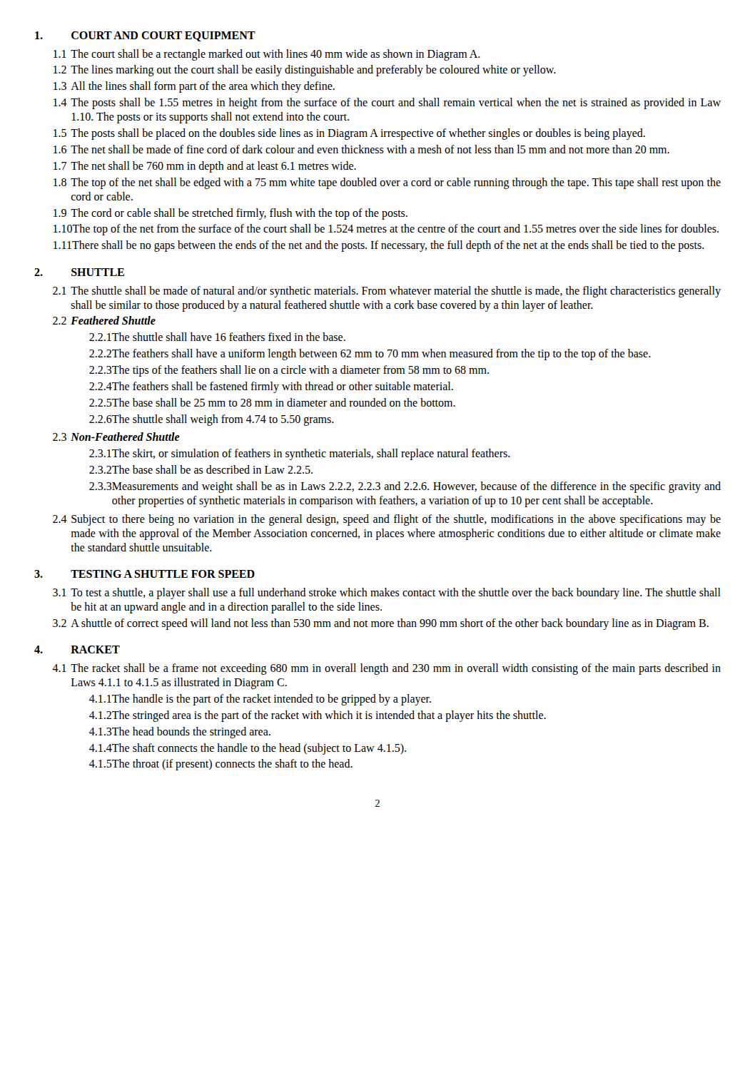1. Court and Court Equipment
1.1 The court shall be a rectangle marked out with lines 40 mm wide as shown in Diagram A.
1.2 The lines marking out the court shall be easily distinguishable and preferably be coloured white or yellow.
1.3 All the lines shall form part of the area which they define.
1.4 The posts shall be 1.55 metres in height from the surface of the court and shall remain vertical when the net is strained as provided in Law 1.10. The posts or its supports shall not extend into the court.
1.5 The posts shall be placed on the doubles side lines as in Diagram A irrespective of whether singles or doubles is being played.
1.6 The net shall be made of fine cord of dark colour and even thickness with a mesh of not less than l5 mm and not more than 20 mm.
1.7 The net shall be 760 mm in depth and at least 6.1 metres wide.
1.8 The top of the net shall be edged with a 75 mm white tape doubled over a cord or cable running through the tape. This tape shall rest upon the cord or cable.
1.9 The cord or cable shall be stretched firmly, flush with the top of the posts.
1.10 The top of the net from the surface of the court shall be 1.524 metres at the centre of the court and 1.55 metres over the side lines for doubles.
1.11 There shall be no gaps between the ends of the net and the posts. If necessary, the full depth of the net at the ends shall be tied to the posts.
2. Shuttle
2.1 The shuttle shall be made of natural and/or synthetic materials. From whatever material the shuttle is made, the flight characteristics generally shall be similar to those produced by a natural feathered shuttle with a cork base covered by a thin layer of leather.
2.2 Feathered Shuttle
2.2.1 The shuttle shall have 16 feathers fixed in the base.
2.2.2 The feathers shall have a uniform length between 62 mm to 70 mm when measured from the tip to the top of the base.
2.2.3 The tips of the feathers shall lie on a circle with a diameter from 58 mm to 68 mm.
2.2.4 The feathers shall be fastened firmly with thread or other suitable material.
2.2.5 The base shall be 25 mm to 28 mm in diameter and rounded on the bottom.
2.2.6 The shuttle shall weigh from 4.74 to 5.50 grams.
2.3 Non-Feathered Shuttle
2.3.1 The skirt, or simulation of feathers in synthetic materials, shall replace natural feathers.
2.3.2 The base shall be as described in Law 2.2.5.
2.3.3 Measurements and weight shall be as in Laws 2.2.2, 2.2.3 and 2.2.6. However, because of the difference in the specific gravity and other properties of synthetic materials in comparison with feathers, a variation of up to 10 per cent shall be acceptable.
2.4 Subject to there being no variation in the general design, speed and flight of the shuttle, modifications in the above specifications may be made with the approval of the Member Association concerned, in places where atmospheric conditions due to either altitude or climate make the standard shuttle unsuitable.
3. Testing a Shuttle for Speed
3.1 To test a shuttle, a player shall use a full underhand stroke which makes contact with the shuttle over the back boundary line. The shuttle shall be hit at an upward angle and in a direction parallel to the side lines.
3.2 A shuttle of correct speed will land not less than 530 mm and not more than 990 mm short of the other back boundary line as in Diagram B.
4. Racket
4.1 The racket shall be a frame not exceeding 680 mm in overall length and 230 mm in overall width consisting of the main parts described in Laws 4.1.1 to 4.1.5 as illustrated in Diagram C.
4.1.1 The handle is the part of the racket intended to be gripped by a player.
4.1.2 The stringed area is the part of the racket with which it is intended that a player hits the shuttle.
4.1.3 The head bounds the stringed area.
4.1.4 The shaft connects the handle to the head (subject to Law 4.1.5).
4.1.5 The throat (if present) connects the shaft to the head.
2